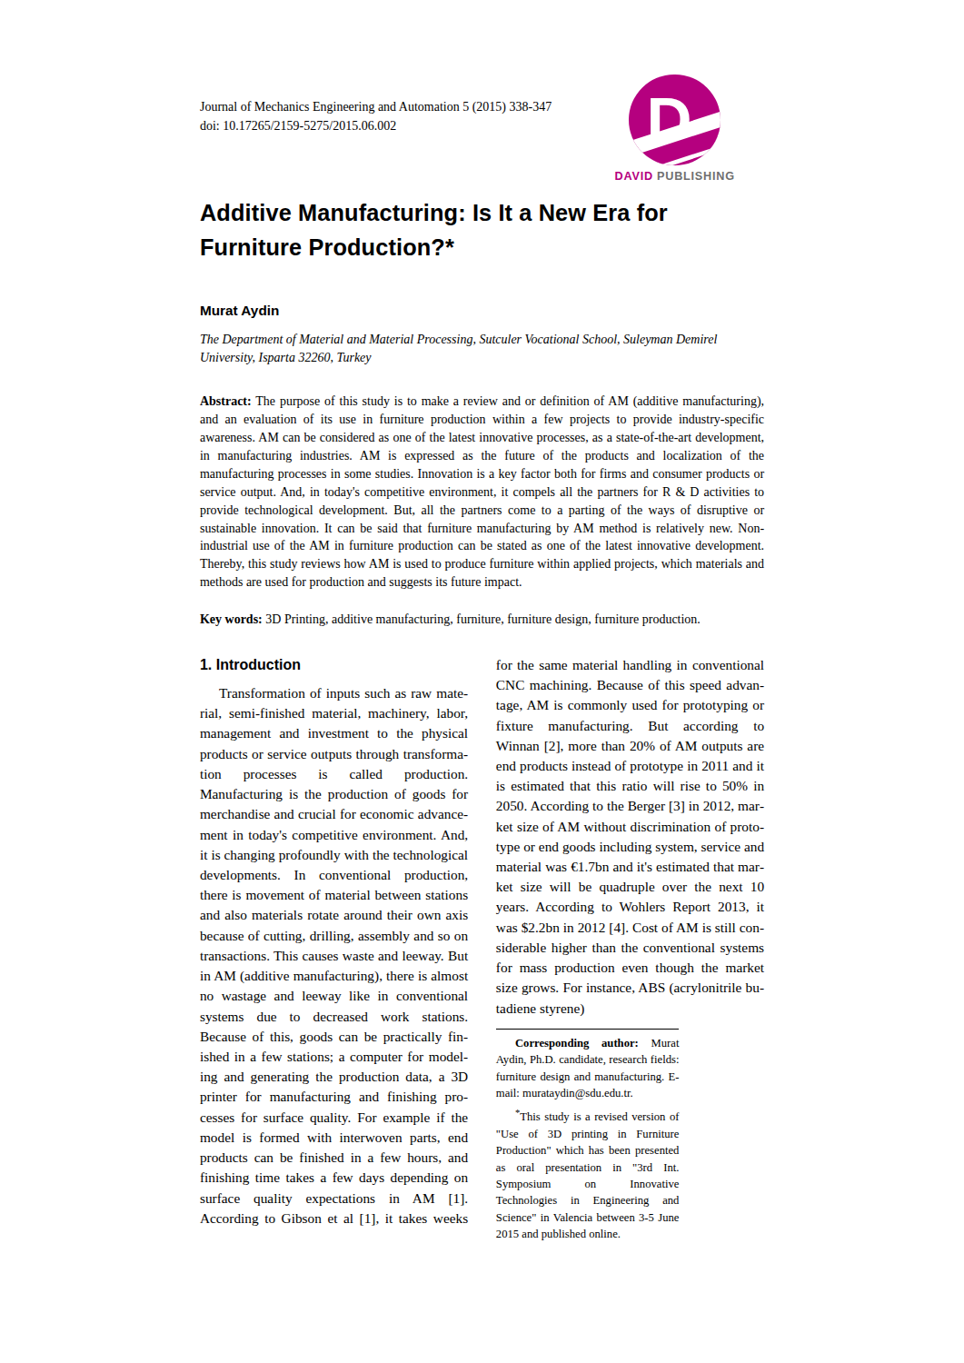Journal of Mechanics Engineering and Automation 5 (2015) 338-347
doi: 10.17265/2159-5275/2015.06.002
D
DAVID PUBLISHING
Additive Manufacturing: Is It a New Era for Furniture Production?*
Murat Aydin
The Department of Material and Material Processing, Sutculer Vocational School, Suleyman Demirel University, Isparta 32260, Turkey
Abstract: The purpose of this study is to make a review and or definition of AM (additive manufacturing), and an evaluation of its use in furniture production within a few projects to provide industry-specific awareness. AM can be considered as one of the latest innovative processes, as a state-of-the-art development, in manufacturing industries. AM is expressed as the future of the products and localization of the manufacturing processes in some studies. Innovation is a key factor both for firms and consumer products or service output. And, in today's competitive environment, it compels all the partners for R & D activities to provide technological development. But, all the partners come to a parting of the ways of disruptive or sustainable innovation. It can be said that furniture manufacturing by AM method is relatively new. Non-industrial use of the AM in furniture production can be stated as one of the latest innovative development. Thereby, this study reviews how AM is used to produce furniture within applied projects, which materials and methods are used for production and suggests its future impact.
Key words: 3D Printing, additive manufacturing, furniture, furniture design, furniture production.
1. Introduction
Transformation of inputs such as raw material, semi-finished material, machinery, labor, management and investment to the physical products or service outputs through transformation processes is called production. Manufacturing is the production of goods for merchandise and crucial for economic advancement in today's competitive environment. And, it is changing profoundly with the technological developments. In conventional production, there is movement of material between stations and also materials rotate around their own axis because of cutting, drilling, assembly and so on transactions. This causes waste and leeway. But in AM (additive manufacturing), there is almost no wastage and leeway like in conventional systems due to decreased work stations. Because of this, goods can be practically finished in a few stations; a computer for modeling and generating the production data, a 3D printer for manufacturing and finishing processes for surface quality. For example if the model is formed with interwoven parts, end products can be finished in a few hours, and finishing time takes a few days depending on surface quality expectations in AM [1]. According to Gibson et al [1], it takes weeks for the same material handling in conventional CNC machining. Because of this speed advantage, AM is commonly used for prototyping or fixture manufacturing. But according to Winnan [2], more than 20% of AM outputs are end products instead of prototype in 2011 and it is estimated that this ratio will rise to 50% in 2050. According to the Berger [3] in 2012, market size of AM without discrimination of prototype or end goods including system, service and material was €1.7bn and it's estimated that market size will be quadruple over the next 10 years. According to Wohlers Report 2013, it was $2.2bn in 2012 [4]. Cost of AM is still considerable higher than the conventional systems for mass production even though the market size grows. For instance, ABS (acrylonitrile butadiene styrene)
Corresponding author: Murat Aydin, Ph.D. candidate, research fields: furniture design and manufacturing. E-mail: murataydin@sdu.edu.tr.
*This study is a revised version of "Use of 3D printing in Furniture Production" which has been presented as oral presentation in "3rd Int. Symposium on Innovative Technologies in Engineering and Science" in Valencia between 3-5 June 2015 and published online.